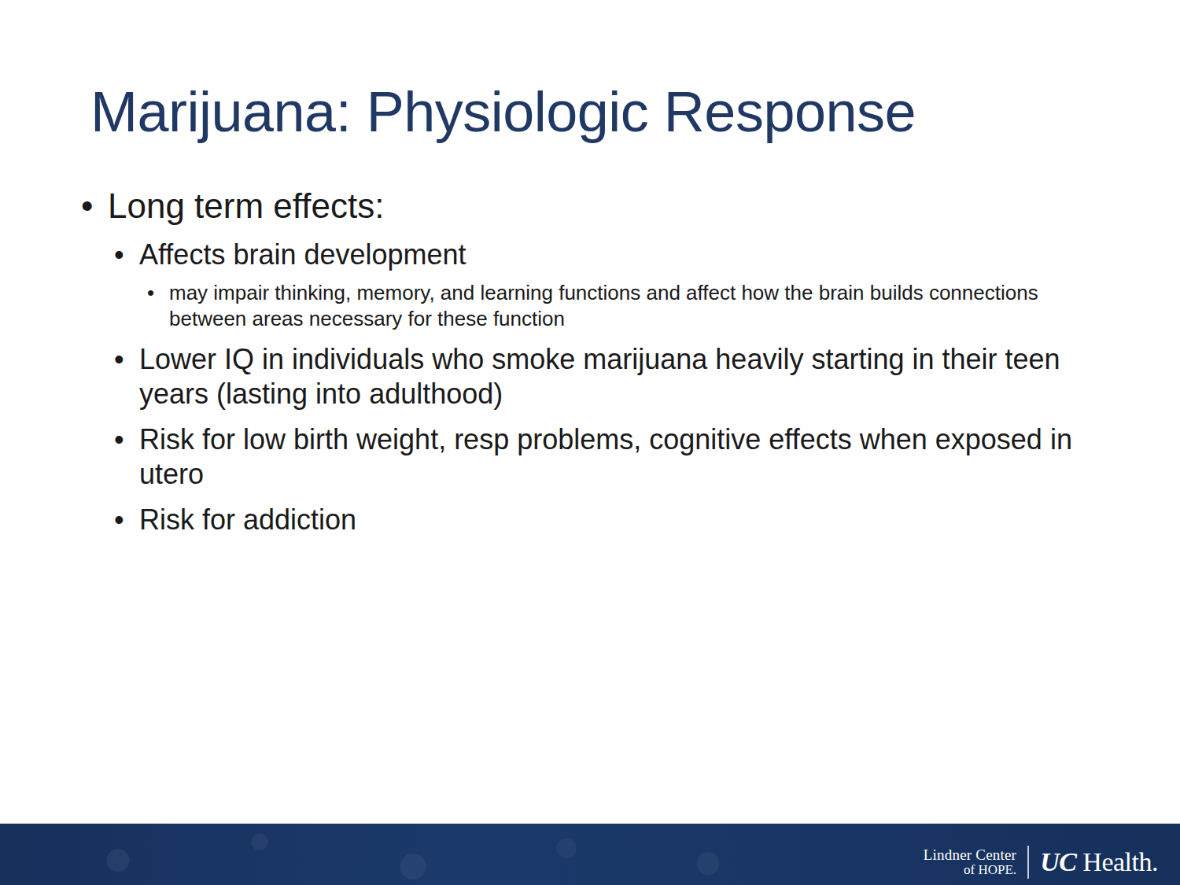Marijuana: Physiologic Response
Long term effects:
Affects brain development
may impair thinking, memory, and learning functions and affect how the brain builds connections between areas necessary for these function
Lower IQ in individuals who smoke marijuana heavily starting in their teen years (lasting into adulthood)
Risk for low birth weight, resp problems, cognitive effects when exposed in utero
Risk for addiction
Lindner Center
of HOPE.
UC Health.